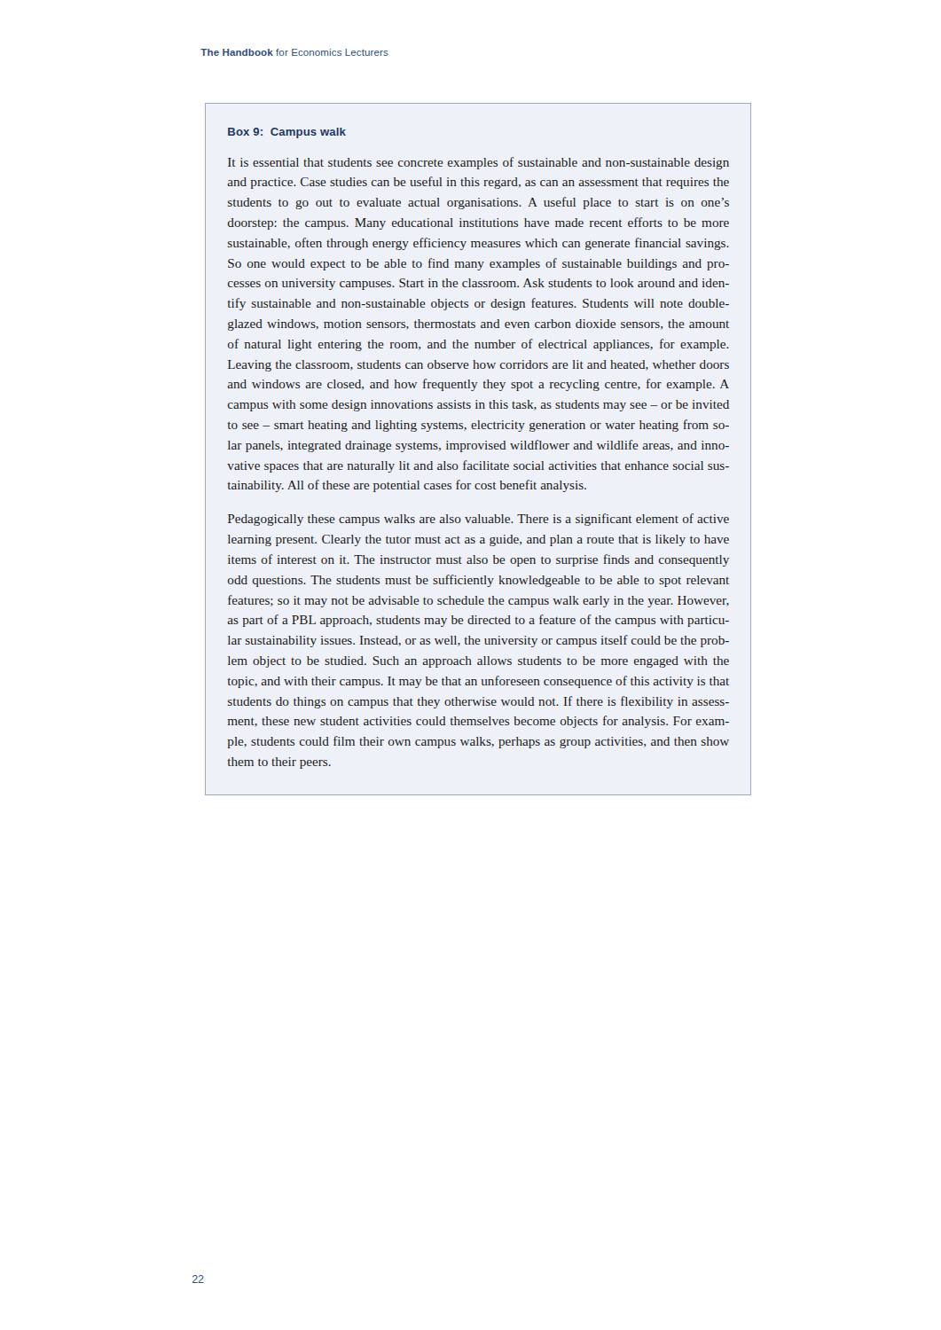The Handbook for Economics Lecturers
Box 9: Campus walk
It is essential that students see concrete examples of sustainable and non-sustainable design and practice. Case studies can be useful in this regard, as can an assessment that requires the students to go out to evaluate actual organisations. A useful place to start is on one’s doorstep: the campus. Many educational institutions have made recent efforts to be more sustainable, often through energy efficiency measures which can generate financial savings. So one would expect to be able to find many examples of sustainable buildings and processes on university campuses. Start in the classroom. Ask students to look around and identify sustainable and non-sustainable objects or design features. Students will note double-glazed windows, motion sensors, thermostats and even carbon dioxide sensors, the amount of natural light entering the room, and the number of electrical appliances, for example. Leaving the classroom, students can observe how corridors are lit and heated, whether doors and windows are closed, and how frequently they spot a recycling centre, for example. A campus with some design innovations assists in this task, as students may see – or be invited to see – smart heating and lighting systems, electricity generation or water heating from solar panels, integrated drainage systems, improvised wildflower and wildlife areas, and innovative spaces that are naturally lit and also facilitate social activities that enhance social sustainability. All of these are potential cases for cost benefit analysis.
Pedagogically these campus walks are also valuable. There is a significant element of active learning present. Clearly the tutor must act as a guide, and plan a route that is likely to have items of interest on it. The instructor must also be open to surprise finds and consequently odd questions. The students must be sufficiently knowledgeable to be able to spot relevant features; so it may not be advisable to schedule the campus walk early in the year. However, as part of a PBL approach, students may be directed to a feature of the campus with particular sustainability issues. Instead, or as well, the university or campus itself could be the problem object to be studied. Such an approach allows students to be more engaged with the topic, and with their campus. It may be that an unforeseen consequence of this activity is that students do things on campus that they otherwise would not. If there is flexibility in assessment, these new student activities could themselves become objects for analysis. For example, students could film their own campus walks, perhaps as group activities, and then show them to their peers.
22